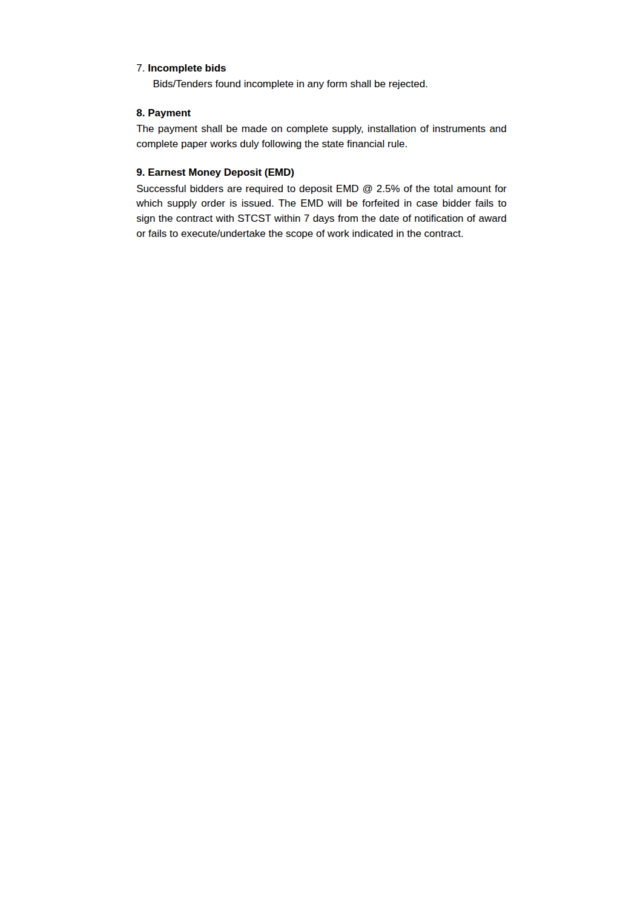7.
Incomplete bids
Bids/Tenders found incomplete in any form shall be rejected.
8. Payment
The payment shall be made on complete supply, installation of instruments and complete paper works duly following the state financial rule.
9. Earnest Money Deposit (EMD)
Successful bidders are required to deposit EMD @ 2.5% of the total amount for which supply order is issued. The EMD will be forfeited in case bidder fails to sign the contract with STCST within 7 days from the date of notification of award or fails to execute/undertake the scope of work indicated in the contract.